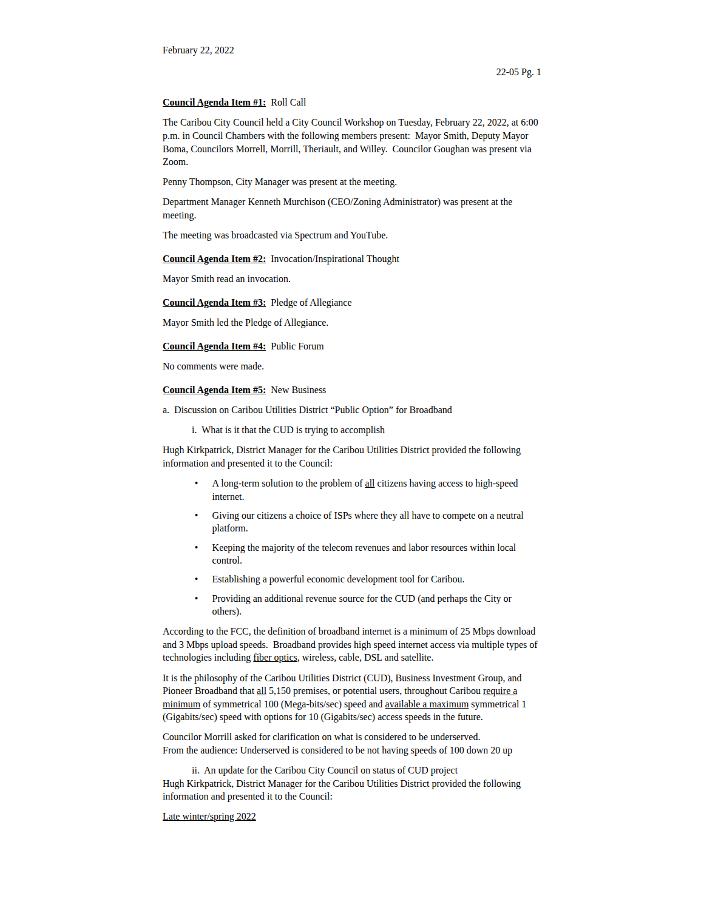February 22, 2022
22-05 Pg. 1
Council Agenda Item #1: Roll Call
The Caribou City Council held a City Council Workshop on Tuesday, February 22, 2022, at 6:00 p.m. in Council Chambers with the following members present: Mayor Smith, Deputy Mayor Boma, Councilors Morrell, Morrill, Theriault, and Willey. Councilor Goughan was present via Zoom.
Penny Thompson, City Manager was present at the meeting.
Department Manager Kenneth Murchison (CEO/Zoning Administrator) was present at the meeting.
The meeting was broadcasted via Spectrum and YouTube.
Council Agenda Item #2: Invocation/Inspirational Thought
Mayor Smith read an invocation.
Council Agenda Item #3: Pledge of Allegiance
Mayor Smith led the Pledge of Allegiance.
Council Agenda Item #4: Public Forum
No comments were made.
Council Agenda Item #5: New Business
a. Discussion on Caribou Utilities District “Public Option” for Broadband
i. What is it that the CUD is trying to accomplish
Hugh Kirkpatrick, District Manager for the Caribou Utilities District provided the following information and presented it to the Council:
A long-term solution to the problem of all citizens having access to high-speed internet.
Giving our citizens a choice of ISPs where they all have to compete on a neutral platform.
Keeping the majority of the telecom revenues and labor resources within local control.
Establishing a powerful economic development tool for Caribou.
Providing an additional revenue source for the CUD (and perhaps the City or others).
According to the FCC, the definition of broadband internet is a minimum of 25 Mbps download and 3 Mbps upload speeds. Broadband provides high speed internet access via multiple types of technologies including fiber optics, wireless, cable, DSL and satellite.
It is the philosophy of the Caribou Utilities District (CUD), Business Investment Group, and Pioneer Broadband that all 5,150 premises, or potential users, throughout Caribou require a minimum of symmetrical 100 (Mega-bits/sec) speed and available a maximum symmetrical 1 (Gigabits/sec) speed with options for 10 (Gigabits/sec) access speeds in the future.
Councilor Morrill asked for clarification on what is considered to be underserved.
From the audience: Underserved is considered to be not having speeds of 100 down 20 up
ii. An update for the Caribou City Council on status of CUD project
Hugh Kirkpatrick, District Manager for the Caribou Utilities District provided the following information and presented it to the Council:
Late winter/spring 2022